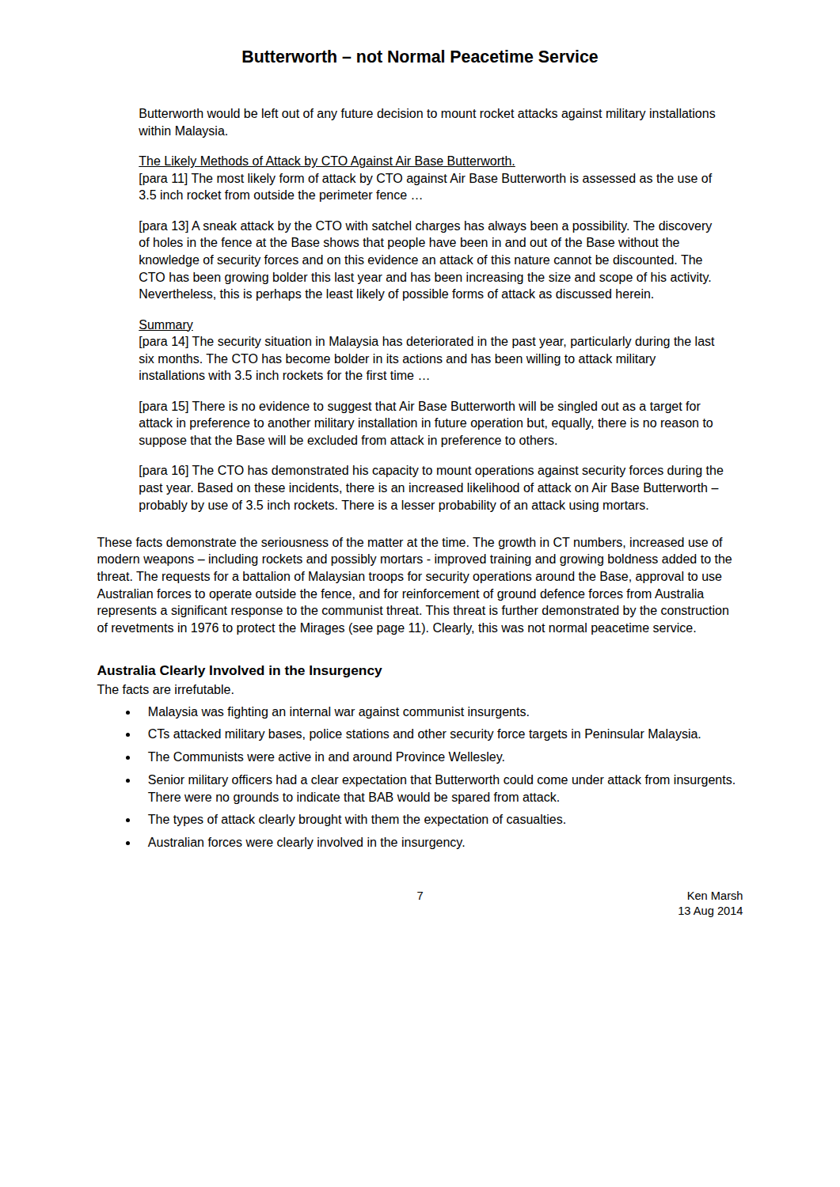Butterworth – not Normal Peacetime Service
Butterworth would be left out of any future decision to mount rocket attacks against military installations within Malaysia.
The Likely Methods of Attack by CTO Against Air Base Butterworth.
[para 11] The most likely form of attack by CTO against Air Base Butterworth is assessed as the use of 3.5 inch rocket from outside the perimeter fence …
[para 13] A sneak attack by the CTO with satchel charges has always been a possibility. The discovery of holes in the fence at the Base shows that people have been in and out of the Base without the knowledge of security forces and on this evidence an attack of this nature cannot be discounted. The CTO has been growing bolder this last year and has been increasing the size and scope of his activity. Nevertheless, this is perhaps the least likely of possible forms of attack as discussed herein.
Summary
[para 14] The security situation in Malaysia has deteriorated in the past year, particularly during the last six months. The CTO has become bolder in its actions and has been willing to attack military installations with 3.5 inch rockets for the first time …
[para 15] There is no evidence to suggest that Air Base Butterworth will be singled out as a target for attack in preference to another military installation in future operation but, equally, there is no reason to suppose that the Base will be excluded from attack in preference to others.
[para 16] The CTO has demonstrated his capacity to mount operations against security forces during the past year. Based on these incidents, there is an increased likelihood of attack on Air Base Butterworth – probably by use of 3.5 inch rockets. There is a lesser probability of an attack using mortars.
These facts demonstrate the seriousness of the matter at the time. The growth in CT numbers, increased use of modern weapons – including rockets and possibly mortars - improved training and growing boldness added to the threat. The requests for a battalion of Malaysian troops for security operations around the Base, approval to use Australian forces to operate outside the fence, and for reinforcement of ground defence forces from Australia represents a significant response to the communist threat. This threat is further demonstrated by the construction of revetments in 1976 to protect the Mirages (see page 11). Clearly, this was not normal peacetime service.
Australia Clearly Involved in the Insurgency
The facts are irrefutable.
Malaysia was fighting an internal war against communist insurgents.
CTs attacked military bases, police stations and other security force targets in Peninsular Malaysia.
The Communists were active in and around Province Wellesley.
Senior military officers had a clear expectation that Butterworth could come under attack from insurgents. There were no grounds to indicate that BAB would be spared from attack.
The types of attack clearly brought with them the expectation of casualties.
Australian forces were clearly involved in the insurgency.
7
Ken Marsh
13 Aug 2014